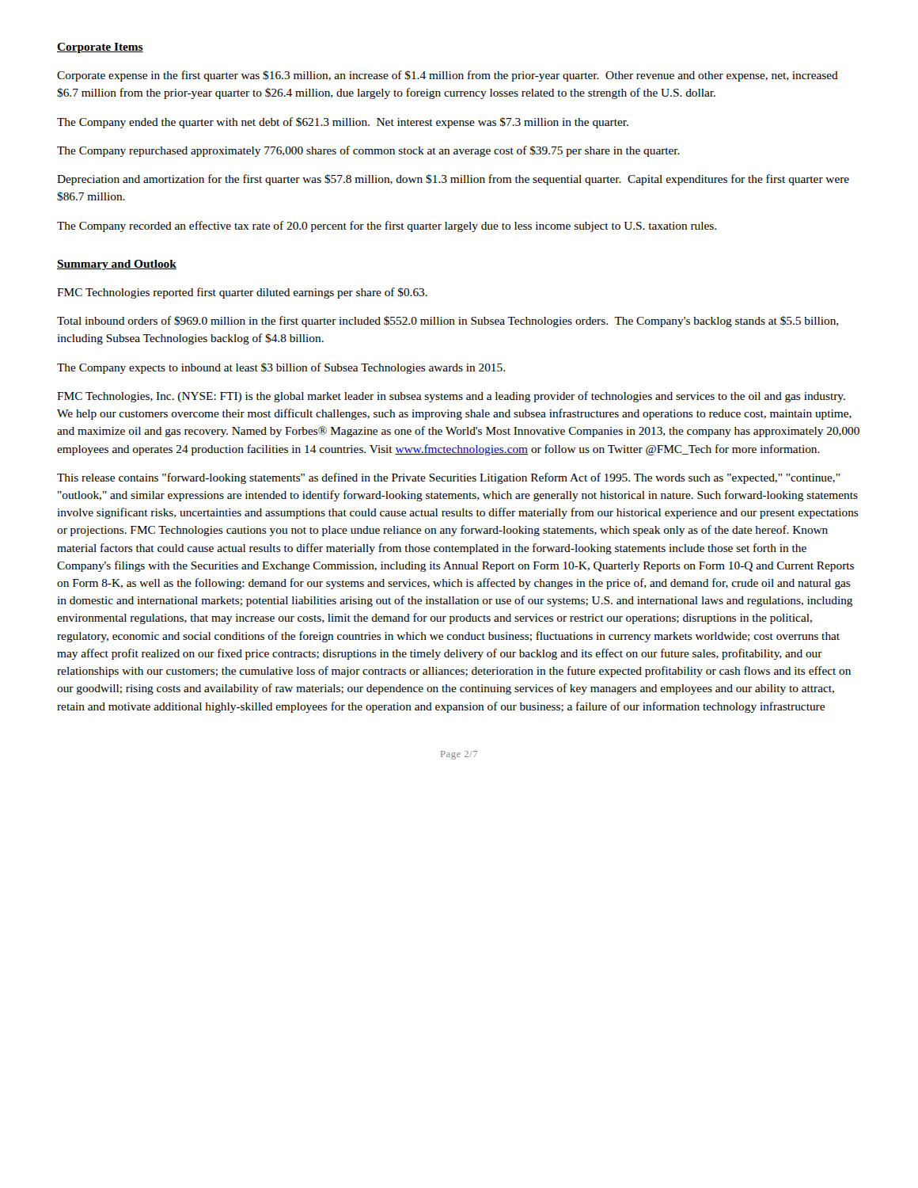Corporate Items
Corporate expense in the first quarter was $16.3 million, an increase of $1.4 million from the prior-year quarter. Other revenue and other expense, net, increased $6.7 million from the prior-year quarter to $26.4 million, due largely to foreign currency losses related to the strength of the U.S. dollar.
The Company ended the quarter with net debt of $621.3 million. Net interest expense was $7.3 million in the quarter.
The Company repurchased approximately 776,000 shares of common stock at an average cost of $39.75 per share in the quarter.
Depreciation and amortization for the first quarter was $57.8 million, down $1.3 million from the sequential quarter. Capital expenditures for the first quarter were $86.7 million.
The Company recorded an effective tax rate of 20.0 percent for the first quarter largely due to less income subject to U.S. taxation rules.
Summary and Outlook
FMC Technologies reported first quarter diluted earnings per share of $0.63.
Total inbound orders of $969.0 million in the first quarter included $552.0 million in Subsea Technologies orders. The Company's backlog stands at $5.5 billion, including Subsea Technologies backlog of $4.8 billion.
The Company expects to inbound at least $3 billion of Subsea Technologies awards in 2015.
FMC Technologies, Inc. (NYSE: FTI) is the global market leader in subsea systems and a leading provider of technologies and services to the oil and gas industry. We help our customers overcome their most difficult challenges, such as improving shale and subsea infrastructures and operations to reduce cost, maintain uptime, and maximize oil and gas recovery. Named by Forbes® Magazine as one of the World's Most Innovative Companies in 2013, the company has approximately 20,000 employees and operates 24 production facilities in 14 countries. Visit www.fmctechnologies.com or follow us on Twitter @FMC_Tech for more information.
This release contains "forward-looking statements" as defined in the Private Securities Litigation Reform Act of 1995. The words such as "expected," "continue," "outlook," and similar expressions are intended to identify forward-looking statements, which are generally not historical in nature. Such forward-looking statements involve significant risks, uncertainties and assumptions that could cause actual results to differ materially from our historical experience and our present expectations or projections. FMC Technologies cautions you not to place undue reliance on any forward-looking statements, which speak only as of the date hereof. Known material factors that could cause actual results to differ materially from those contemplated in the forward-looking statements include those set forth in the Company's filings with the Securities and Exchange Commission, including its Annual Report on Form 10-K, Quarterly Reports on Form 10-Q and Current Reports on Form 8-K, as well as the following: demand for our systems and services, which is affected by changes in the price of, and demand for, crude oil and natural gas in domestic and international markets; potential liabilities arising out of the installation or use of our systems; U.S. and international laws and regulations, including environmental regulations, that may increase our costs, limit the demand for our products and services or restrict our operations; disruptions in the political, regulatory, economic and social conditions of the foreign countries in which we conduct business; fluctuations in currency markets worldwide; cost overruns that may affect profit realized on our fixed price contracts; disruptions in the timely delivery of our backlog and its effect on our future sales, profitability, and our relationships with our customers; the cumulative loss of major contracts or alliances; deterioration in the future expected profitability or cash flows and its effect on our goodwill; rising costs and availability of raw materials; our dependence on the continuing services of key managers and employees and our ability to attract, retain and motivate additional highly-skilled employees for the operation and expansion of our business; a failure of our information technology infrastructure
Page 2/7